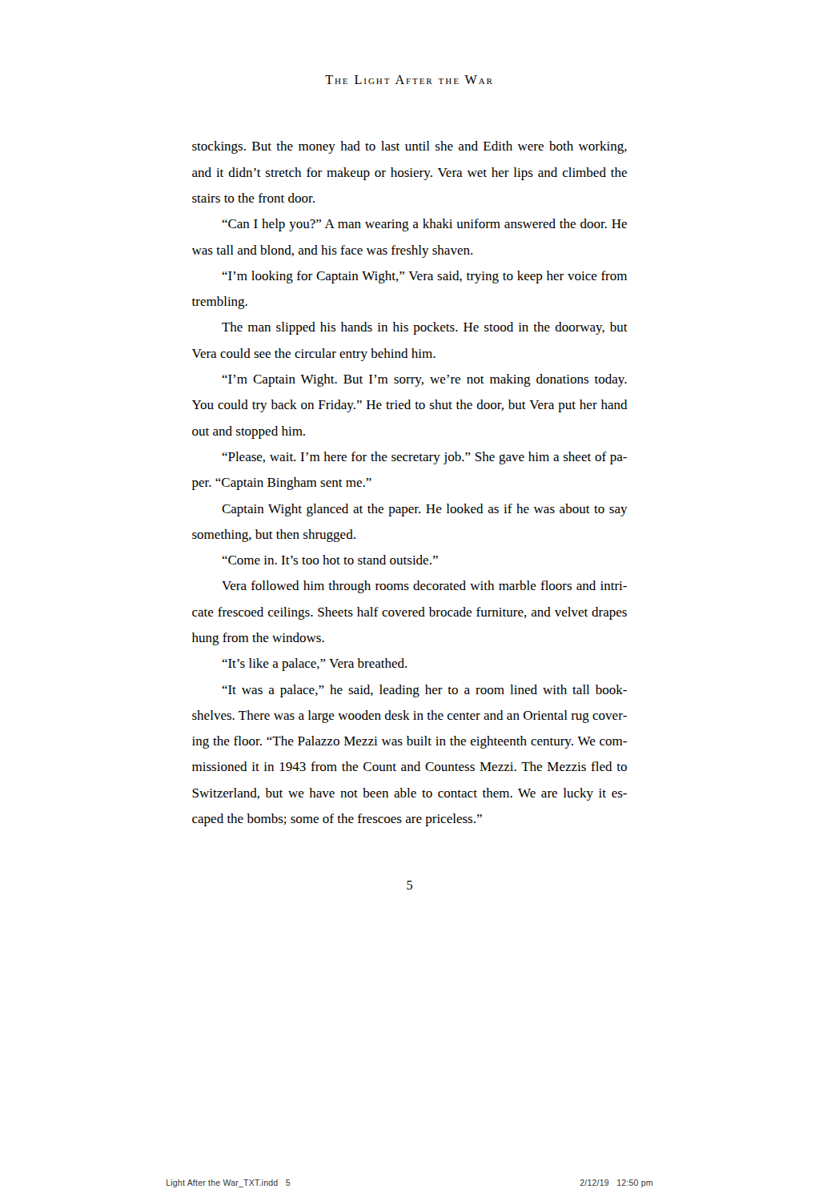The Light After the War
stockings. But the money had to last until she and Edith were both working, and it didn’t stretch for makeup or hosiery. Vera wet her lips and climbed the stairs to the front door.
“Can I help you?” A man wearing a khaki uniform answered the door. He was tall and blond, and his face was freshly shaven.
“I’m looking for Captain Wight,” Vera said, trying to keep her voice from trembling.
The man slipped his hands in his pockets. He stood in the doorway, but Vera could see the circular entry behind him.
“I’m Captain Wight. But I’m sorry, we’re not making donations today. You could try back on Friday.” He tried to shut the door, but Vera put her hand out and stopped him.
“Please, wait. I’m here for the secretary job.” She gave him a sheet of paper. “Captain Bingham sent me.”
Captain Wight glanced at the paper. He looked as if he was about to say something, but then shrugged.
“Come in. It’s too hot to stand outside.”
Vera followed him through rooms decorated with marble floors and intricate frescoed ceilings. Sheets half covered brocade furniture, and velvet drapes hung from the windows.
“It’s like a palace,” Vera breathed.
“It was a palace,” he said, leading her to a room lined with tall bookshelves. There was a large wooden desk in the center and an Oriental rug covering the floor. “The Palazzo Mezzi was built in the eighteenth century. We commissioned it in 1943 from the Count and Countess Mezzi. The Mezzis fled to Switzerland, but we have not been able to contact them. We are lucky it escaped the bombs; some of the frescoes are priceless.”
5
Light After the War_TXT.indd 5
2/12/19 12:50 pm